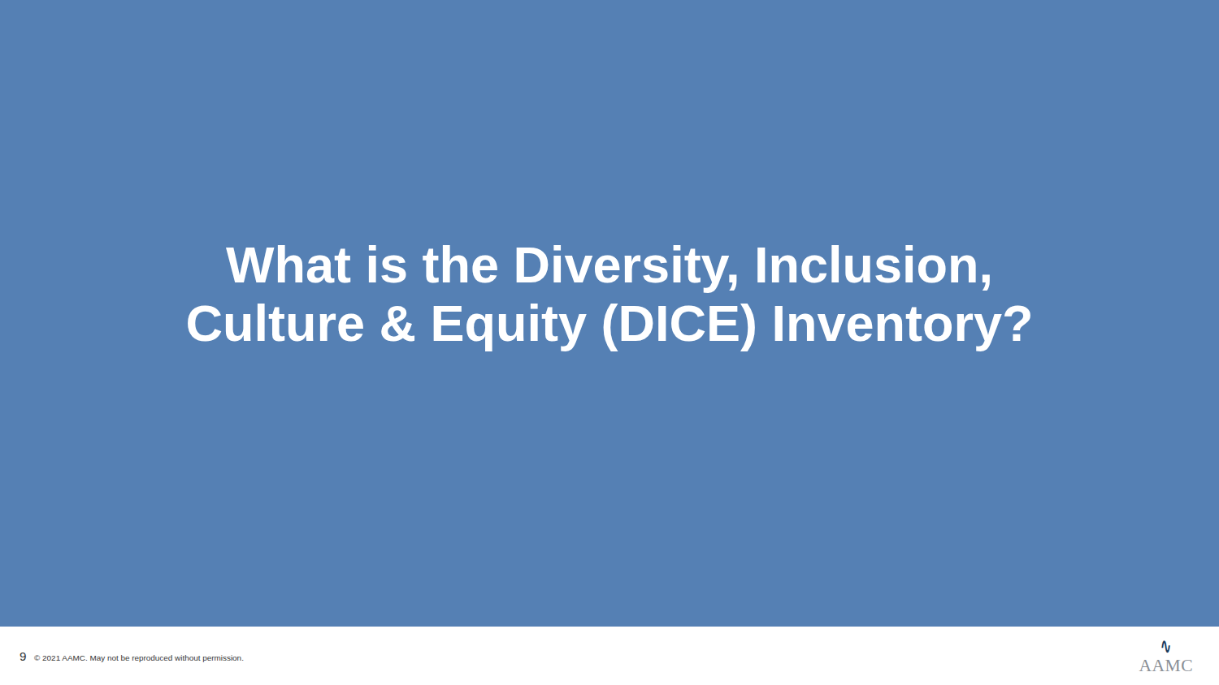What is the Diversity, Inclusion, Culture & Equity (DICE) Inventory?
9 © 2021 AAMC. May not be reproduced without permission.
∿ AAMC